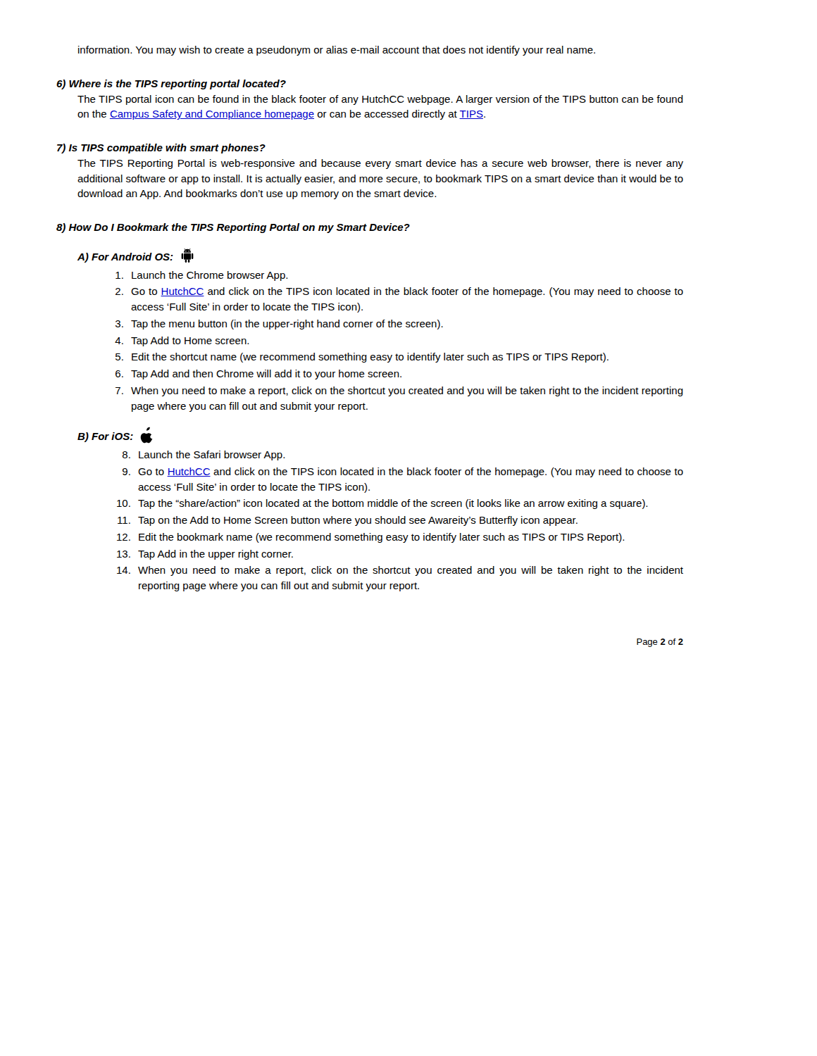information. You may wish to create a pseudonym or alias e-mail account that does not identify your real name.
6) Where is the TIPS reporting portal located?
The TIPS portal icon can be found in the black footer of any HutchCC webpage. A larger version of the TIPS button can be found on the Campus Safety and Compliance homepage or can be accessed directly at TIPS.
7) Is TIPS compatible with smart phones?
The TIPS Reporting Portal is web-responsive and because every smart device has a secure web browser, there is never any additional software or app to install. It is actually easier, and more secure, to bookmark TIPS on a smart device than it would be to download an App. And bookmarks don’t use up memory on the smart device.
8) How Do I Bookmark the TIPS Reporting Portal on my Smart Device?
A) For Android OS:
Launch the Chrome browser App.
Go to HutchCC and click on the TIPS icon located in the black footer of the homepage. (You may need to choose to access ‘Full Site’ in order to locate the TIPS icon).
Tap the menu button (in the upper-right hand corner of the screen).
Tap Add to Home screen.
Edit the shortcut name (we recommend something easy to identify later such as TIPS or TIPS Report).
Tap Add and then Chrome will add it to your home screen.
When you need to make a report, click on the shortcut you created and you will be taken right to the incident reporting page where you can fill out and submit your report.
B) For iOS:
Launch the Safari browser App.
Go to HutchCC and click on the TIPS icon located in the black footer of the homepage. (You may need to choose to access ‘Full Site’ in order to locate the TIPS icon).
Tap the “share/action” icon located at the bottom middle of the screen (it looks like an arrow exiting a square).
Tap on the Add to Home Screen button where you should see Awareity’s Butterfly icon appear.
Edit the bookmark name (we recommend something easy to identify later such as TIPS or TIPS Report).
Tap Add in the upper right corner.
When you need to make a report, click on the shortcut you created and you will be taken right to the incident reporting page where you can fill out and submit your report.
Page 2 of 2